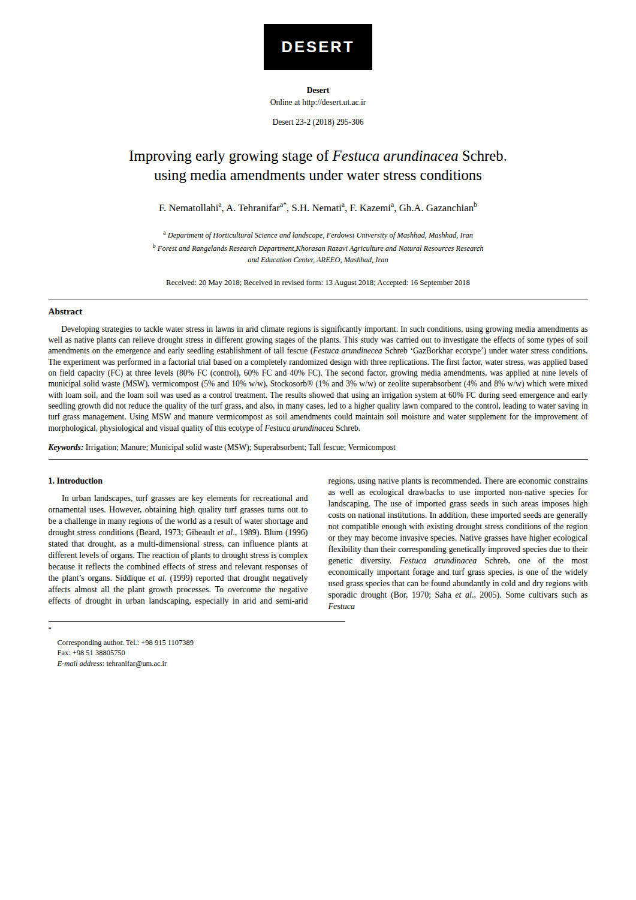DESERT
Desert
Online at http://desert.ut.ac.ir
Desert 23-2 (2018) 295-306
Improving early growing stage of Festuca arundinacea Schreb.
using media amendments under water stress conditions
F. Nematollahia, A. Tehranifara*, S.H. Nematia, F. Kazemia, Gh.A. Gazanchianb
a Department of Horticultural Science and landscape, Ferdowsi University of Mashhad, Mashhad, Iran
b Forest and Rangelands Research Department,Khorasan Razavi Agriculture and Natural Resources Research
and Education Center, AREEO, Mashhad, Iran
Received: 20 May 2018; Received in revised form: 13 August 2018; Accepted: 16 September 2018
Abstract
Developing strategies to tackle water stress in lawns in arid climate regions is significantly important. In such conditions, using growing media amendments as well as native plants can relieve drought stress in different growing stages of the plants. This study was carried out to investigate the effects of some types of soil amendments on the emergence and early seedling establishment of tall fescue (Festuca arundinecea Schreb ‘GazBorkhar ecotype’) under water stress conditions. The experiment was performed in a factorial trial based on a completely randomized design with three replications. The first factor, water stress, was applied based on field capacity (FC) at three levels (80% FC (control), 60% FC and 40% FC). The second factor, growing media amendments, was applied at nine levels of municipal solid waste (MSW), vermicompost (5% and 10% w/w), Stockosorb® (1% and 3% w/w) or zeolite superabsorbent (4% and 8% w/w) which were mixed with loam soil, and the loam soil was used as a control treatment. The results showed that using an irrigation system at 60% FC during seed emergence and early seedling growth did not reduce the quality of the turf grass, and also, in many cases, led to a higher quality lawn compared to the control, leading to water saving in turf grass management. Using MSW and manure vermicompost as soil amendments could maintain soil moisture and water supplement for the improvement of morphological, physiological and visual quality of this ecotype of Festuca arundinacea Schreb.
Keywords: Irrigation; Manure; Municipal solid waste (MSW); Superabsorbent; Tall fescue; Vermicompost
1. Introduction
In urban landscapes, turf grasses are key elements for recreational and ornamental uses. However, obtaining high quality turf grasses turns out to be a challenge in many regions of the world as a result of water shortage and drought stress conditions (Beard, 1973; Gibeault et al., 1989). Blum (1996) stated that drought, as a multi-dimensional stress, can influence plants at different levels of organs. The reaction of plants to drought stress is complex because it reflects the combined effects of stress and relevant responses of the plant’s organs. Siddique et al. (1999) reported that drought negatively affects almost all the plant growth processes. To overcome the negative effects of drought in urban landscaping, especially in arid and semi-arid regions, using native plants is recommended. There are economic constrains as well as ecological drawbacks to use imported non-native species for landscaping. The use of imported grass seeds in such areas imposes high costs on national institutions. In addition, these imported seeds are generally not compatible enough with existing drought stress conditions of the region or they may become invasive species. Native grasses have higher ecological flexibility than their corresponding genetically improved species due to their genetic diversity. Festuca arundinacea Schreb, one of the most economically important forage and turf grass species, is one of the widely used grass species that can be found abundantly in cold and dry regions with sporadic drought (Bor, 1970; Saha et al., 2005). Some cultivars such as Festuca
*
Corresponding author. Tel.: +98 915 1107389 Fax: +98 51 38805750 E-mail address: tehranifar@um.ac.ir